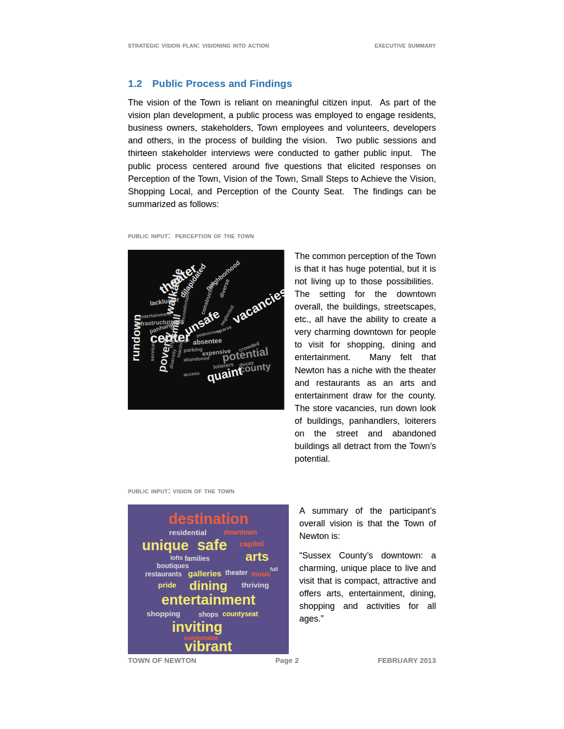Strategic Vision Plan: Visioning into Action
Executive Summary
1.2 Public Process and Findings
The vision of the Town is reliant on meaningful citizen input. As part of the vision plan development, a public process was employed to engage residents, business owners, stakeholders, Town employees and volunteers, developers and others, in the process of building the vision. Two public sessions and thirteen stakeholder interviews were conducted to gather public input. The public process centered around five questions that elicited responses on Perception of the Town, Vision of the Town, Small Steps to Achieve the Vision, Shopping Local, and Perception of the County Seat. The findings can be summarized as follows:
Public Input: Perception of the Town
theater lackluster dilapidated neighborhood diverse entertainment infrastructure walkable unsafe uncomfortable construction arts pedestrians sparse neglected panhandling drugs vacancies center absentee parking trip inactive abandoned expensive small potential crowded rundown services diversity loiterers decay county access poverty quaint
The common perception of the Town is that it has huge potential, but it is not living up to those possibilities. The setting for the downtown overall, the buildings, streetscapes, etc., all have the ability to create a very charming downtown for people to visit for shopping, dining and entertainment. Many felt that Newton has a niche with the theater and restaurants as an arts and entertainment draw for the county. The store vacancies, run down look of buildings, panhandlers, loiterers on the street and abandoned buildings all detract from the Town’s potential.
Public Input: Vision of the Town
destination residential downtown unique safe capitol lofts families arts boutiques restaurants galleries theater music full pride dining thriving entertainment shopping shops countyseat inviting comfortable vibrant
A summary of the participant’s overall vision is that the Town of Newton is:
“Sussex County’s downtown: a charming, unique place to live and visit that is compact, attractive and offers arts, entertainment, dining, shopping and activities for all ages.”
TOWN OF NEWTON
Page 2
FEBRUARY 2013